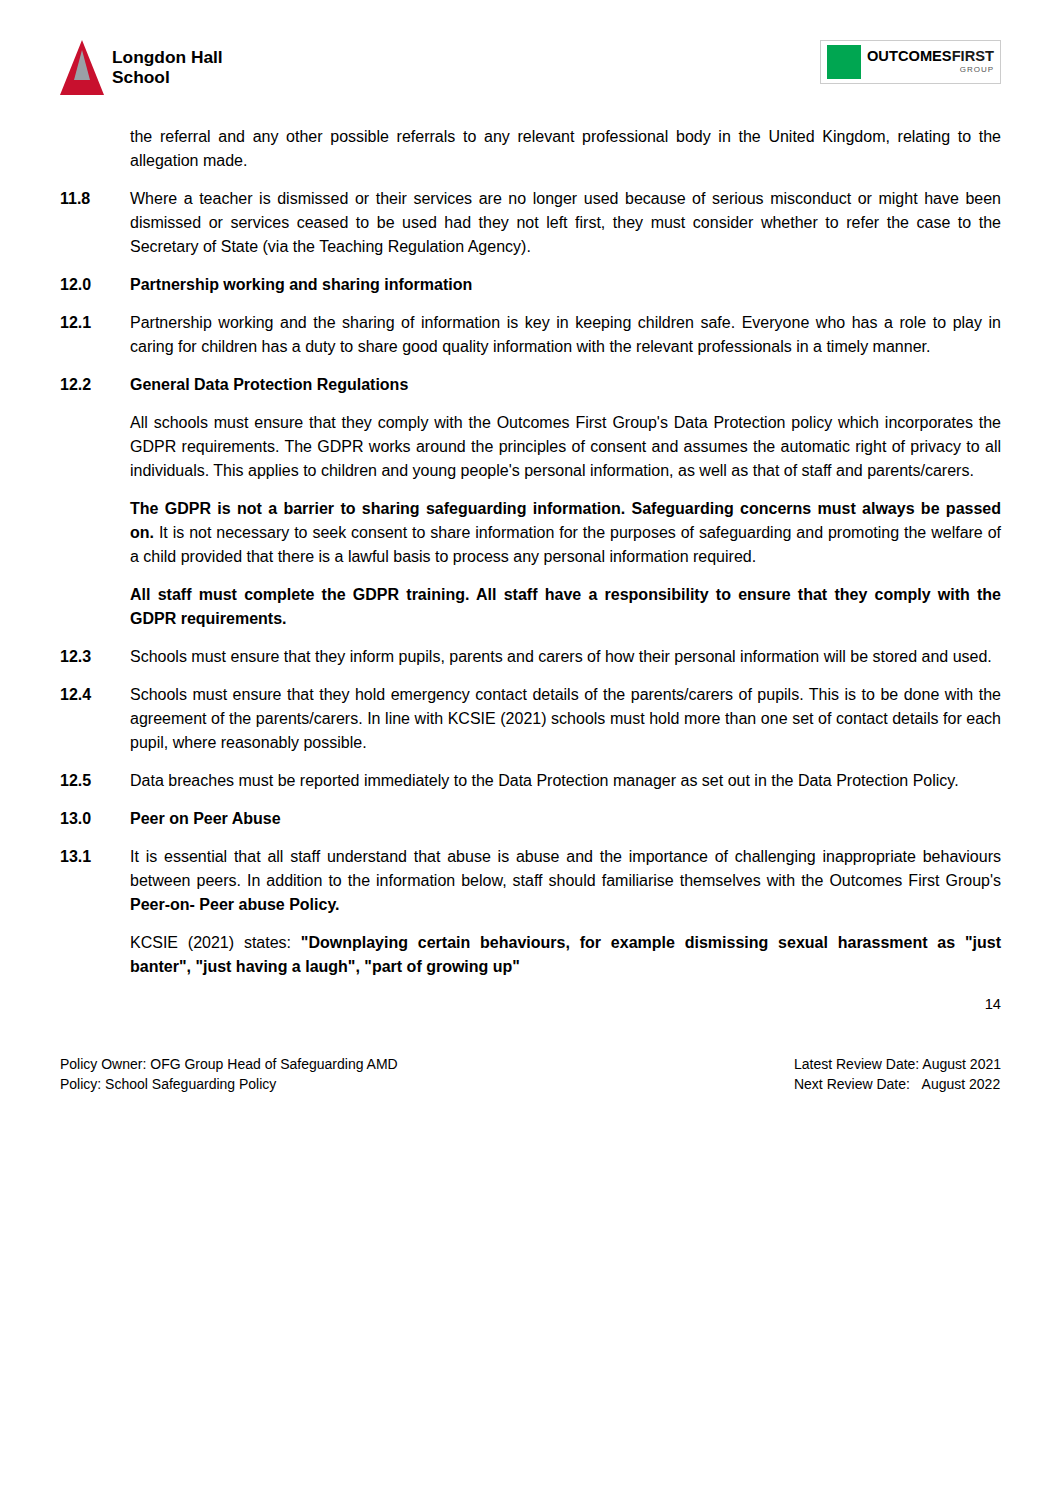Longdon Hall
School
OUTCOMESFIRST
GROUP
the referral and any other possible referrals to any relevant professional body in the United Kingdom, relating to the allegation made.
11.8
Where a teacher is dismissed or their services are no longer used because of serious misconduct or might have been dismissed or services ceased to be used had they not left first, they must consider whether to refer the case to the Secretary of State (via the Teaching Regulation Agency).
12.0
Partnership working and sharing information
12.1
Partnership working and the sharing of information is key in keeping children safe. Everyone who has a role to play in caring for children has a duty to share good quality information with the relevant professionals in a timely manner.
12.2
General Data Protection Regulations
All schools must ensure that they comply with the Outcomes First Group's Data Protection policy which incorporates the GDPR requirements. The GDPR works around the principles of consent and assumes the automatic right of privacy to all individuals. This applies to children and young people's personal information, as well as that of staff and parents/carers.
The GDPR is not a barrier to sharing safeguarding information. Safeguarding concerns must always be passed on. It is not necessary to seek consent to share information for the purposes of safeguarding and promoting the welfare of a child provided that there is a lawful basis to process any personal information required.
All staff must complete the GDPR training. All staff have a responsibility to ensure that they comply with the GDPR requirements.
12.3
Schools must ensure that they inform pupils, parents and carers of how their personal information will be stored and used.
12.4
Schools must ensure that they hold emergency contact details of the parents/carers of pupils. This is to be done with the agreement of the parents/carers. In line with KCSIE (2021) schools must hold more than one set of contact details for each pupil, where reasonably possible.
12.5
Data breaches must be reported immediately to the Data Protection manager as set out in the Data Protection Policy.
13.0
Peer on Peer Abuse
13.1
It is essential that all staff understand that abuse is abuse and the importance of challenging inappropriate behaviours between peers. In addition to the information below, staff should familiarise themselves with the Outcomes First Group's Peer-on- Peer abuse Policy.
KCSIE (2021) states: "Downplaying certain behaviours, for example dismissing sexual harassment as "just banter", "just having a laugh", "part of growing up"
14
Policy Owner: OFG Group Head of Safeguarding AMD
Policy: School Safeguarding Policy
Latest Review Date: August 2021
Next Review Date: August 2022